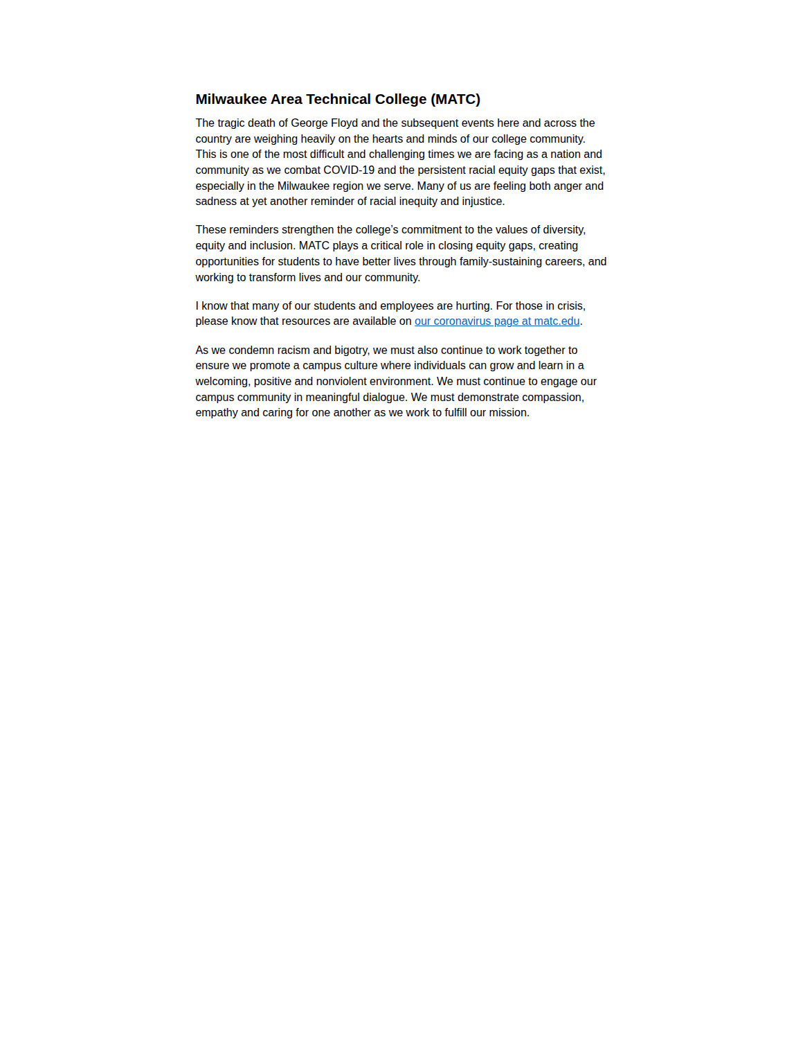Milwaukee Area Technical College (MATC)
The tragic death of George Floyd and the subsequent events here and across the country are weighing heavily on the hearts and minds of our college community. This is one of the most difficult and challenging times we are facing as a nation and community as we combat COVID-19 and the persistent racial equity gaps that exist, especially in the Milwaukee region we serve. Many of us are feeling both anger and sadness at yet another reminder of racial inequity and injustice.
These reminders strengthen the college’s commitment to the values of diversity, equity and inclusion. MATC plays a critical role in closing equity gaps, creating opportunities for students to have better lives through family-sustaining careers, and working to transform lives and our community.
I know that many of our students and employees are hurting. For those in crisis, please know that resources are available on our coronavirus page at matc.edu.
As we condemn racism and bigotry, we must also continue to work together to ensure we promote a campus culture where individuals can grow and learn in a welcoming, positive and nonviolent environment. We must continue to engage our campus community in meaningful dialogue. We must demonstrate compassion, empathy and caring for one another as we work to fulfill our mission.